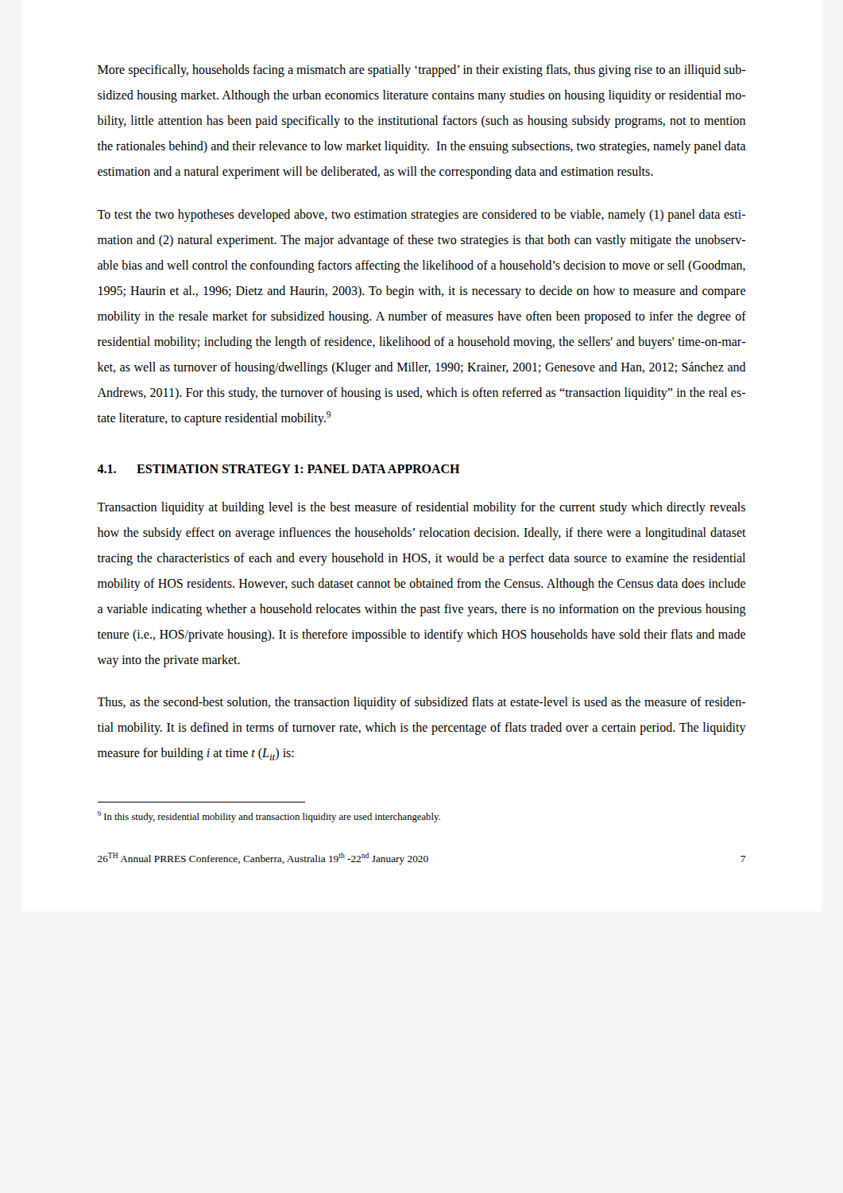More specifically, households facing a mismatch are spatially ‘trapped’ in their existing flats, thus giving rise to an illiquid subsidized housing market. Although the urban economics literature contains many studies on housing liquidity or residential mobility, little attention has been paid specifically to the institutional factors (such as housing subsidy programs, not to mention the rationales behind) and their relevance to low market liquidity. In the ensuing subsections, two strategies, namely panel data estimation and a natural experiment will be deliberated, as will the corresponding data and estimation results.
To test the two hypotheses developed above, two estimation strategies are considered to be viable, namely (1) panel data estimation and (2) natural experiment. The major advantage of these two strategies is that both can vastly mitigate the unobservable bias and well control the confounding factors affecting the likelihood of a household’s decision to move or sell (Goodman, 1995; Haurin et al., 1996; Dietz and Haurin, 2003). To begin with, it is necessary to decide on how to measure and compare mobility in the resale market for subsidized housing. A number of measures have often been proposed to infer the degree of residential mobility; including the length of residence, likelihood of a household moving, the sellers' and buyers' time-on-market, as well as turnover of housing/dwellings (Kluger and Miller, 1990; Krainer, 2001; Genesove and Han, 2012; Sánchez and Andrews, 2011). For this study, the turnover of housing is used, which is often referred as “transaction liquidity” in the real estate literature, to capture residential mobility.9
4.1. ESTIMATION STRATEGY 1: PANEL DATA APPROACH
Transaction liquidity at building level is the best measure of residential mobility for the current study which directly reveals how the subsidy effect on average influences the households’ relocation decision. Ideally, if there were a longitudinal dataset tracing the characteristics of each and every household in HOS, it would be a perfect data source to examine the residential mobility of HOS residents. However, such dataset cannot be obtained from the Census. Although the Census data does include a variable indicating whether a household relocates within the past five years, there is no information on the previous housing tenure (i.e., HOS/private housing). It is therefore impossible to identify which HOS households have sold their flats and made way into the private market.
Thus, as the second-best solution, the transaction liquidity of subsidized flats at estate-level is used as the measure of residential mobility. It is defined in terms of turnover rate, which is the percentage of flats traded over a certain period. The liquidity measure for building i at time t (Lit) is:
9 In this study, residential mobility and transaction liquidity are used interchangeably.
26TH Annual PRRES Conference, Canberra, Australia 19th -22nd January 2020
7